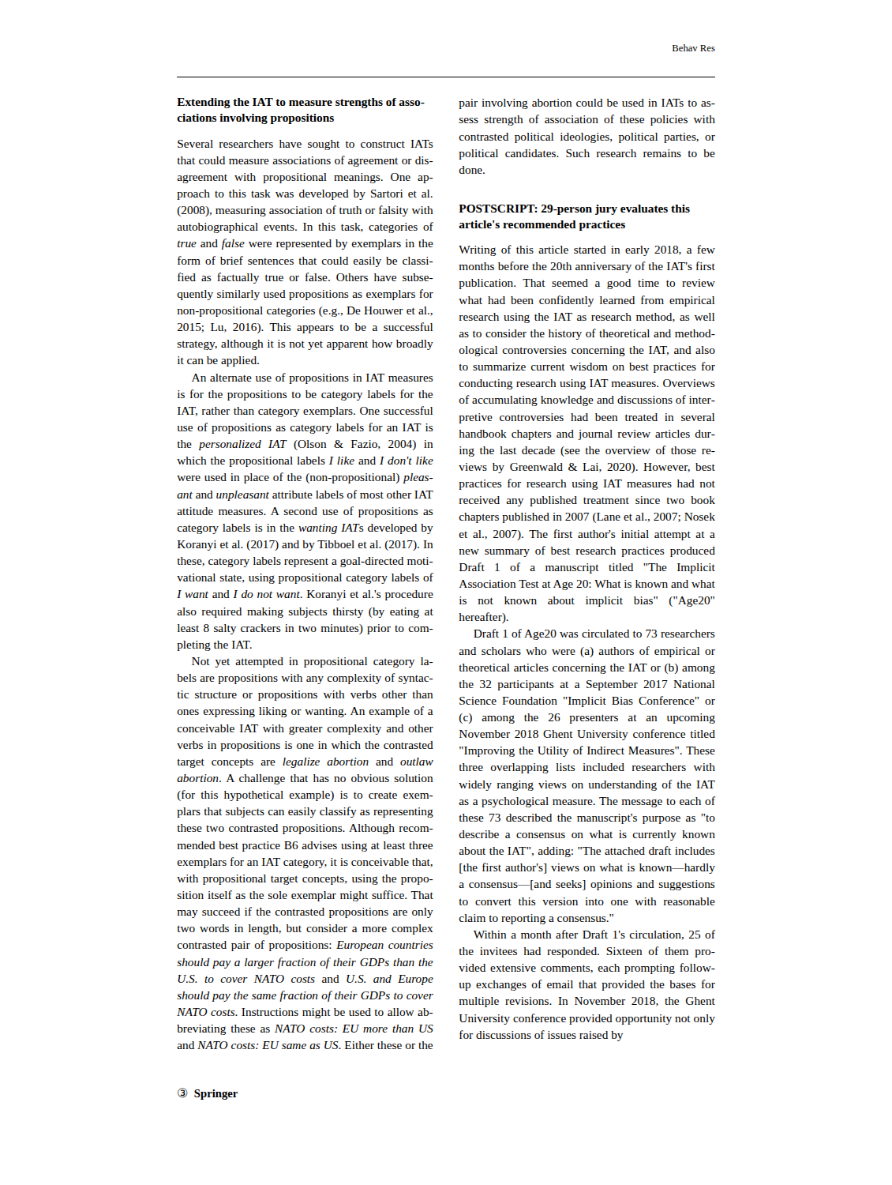Behav Res
Extending the IAT to measure strengths of associations involving propositions
Several researchers have sought to construct IATs that could measure associations of agreement or disagreement with propositional meanings. One approach to this task was developed by Sartori et al. (2008), measuring association of truth or falsity with autobiographical events. In this task, categories of true and false were represented by exemplars in the form of brief sentences that could easily be classified as factually true or false. Others have subsequently similarly used propositions as exemplars for non-propositional categories (e.g., De Houwer et al., 2015; Lu, 2016). This appears to be a successful strategy, although it is not yet apparent how broadly it can be applied.
An alternate use of propositions in IAT measures is for the propositions to be category labels for the IAT, rather than category exemplars. One successful use of propositions as category labels for an IAT is the personalized IAT (Olson & Fazio, 2004) in which the propositional labels I like and I don't like were used in place of the (non-propositional) pleasant and unpleasant attribute labels of most other IAT attitude measures. A second use of propositions as category labels is in the wanting IATs developed by Koranyi et al. (2017) and by Tibboel et al. (2017). In these, category labels represent a goal-directed motivational state, using propositional category labels of I want and I do not want. Koranyi et al.'s procedure also required making subjects thirsty (by eating at least 8 salty crackers in two minutes) prior to completing the IAT.
Not yet attempted in propositional category labels are propositions with any complexity of syntactic structure or propositions with verbs other than ones expressing liking or wanting. An example of a conceivable IAT with greater complexity and other verbs in propositions is one in which the contrasted target concepts are legalize abortion and outlaw abortion. A challenge that has no obvious solution (for this hypothetical example) is to create exemplars that subjects can easily classify as representing these two contrasted propositions. Although recommended best practice B6 advises using at least three exemplars for an IAT category, it is conceivable that, with propositional target concepts, using the proposition itself as the sole exemplar might suffice. That may succeed if the contrasted propositions are only two words in length, but consider a more complex contrasted pair of propositions: European countries should pay a larger fraction of their GDPs than the U.S. to cover NATO costs and U.S. and Europe should pay the same fraction of their GDPs to cover NATO costs. Instructions might be used to allow abbreviating these as NATO costs: EU more than US and NATO costs: EU same as US. Either these or the pair involving abortion could be used in IATs to assess strength of association of these policies with contrasted political ideologies, political parties, or political candidates. Such research remains to be done.
POSTSCRIPT: 29-person jury evaluates this article's recommended practices
Writing of this article started in early 2018, a few months before the 20th anniversary of the IAT's first publication. That seemed a good time to review what had been confidently learned from empirical research using the IAT as research method, as well as to consider the history of theoretical and methodological controversies concerning the IAT, and also to summarize current wisdom on best practices for conducting research using IAT measures. Overviews of accumulating knowledge and discussions of interpretive controversies had been treated in several handbook chapters and journal review articles during the last decade (see the overview of those reviews by Greenwald & Lai, 2020). However, best practices for research using IAT measures had not received any published treatment since two book chapters published in 2007 (Lane et al., 2007; Nosek et al., 2007). The first author's initial attempt at a new summary of best research practices produced Draft 1 of a manuscript titled "The Implicit Association Test at Age 20: What is known and what is not known about implicit bias" ("Age20" hereafter).
Draft 1 of Age20 was circulated to 73 researchers and scholars who were (a) authors of empirical or theoretical articles concerning the IAT or (b) among the 32 participants at a September 2017 National Science Foundation "Implicit Bias Conference" or (c) among the 26 presenters at an upcoming November 2018 Ghent University conference titled "Improving the Utility of Indirect Measures". These three overlapping lists included researchers with widely ranging views on understanding of the IAT as a psychological measure. The message to each of these 73 described the manuscript's purpose as "to describe a consensus on what is currently known about the IAT", adding: "The attached draft includes [the first author's] views on what is known—hardly a consensus—[and seeks] opinions and suggestions to convert this version into one with reasonable claim to reporting a consensus."
Within a month after Draft 1's circulation, 25 of the invitees had responded. Sixteen of them provided extensive comments, each prompting follow-up exchanges of email that provided the bases for multiple revisions. In November 2018, the Ghent University conference provided opportunity not only for discussions of issues raised by
③ Springer